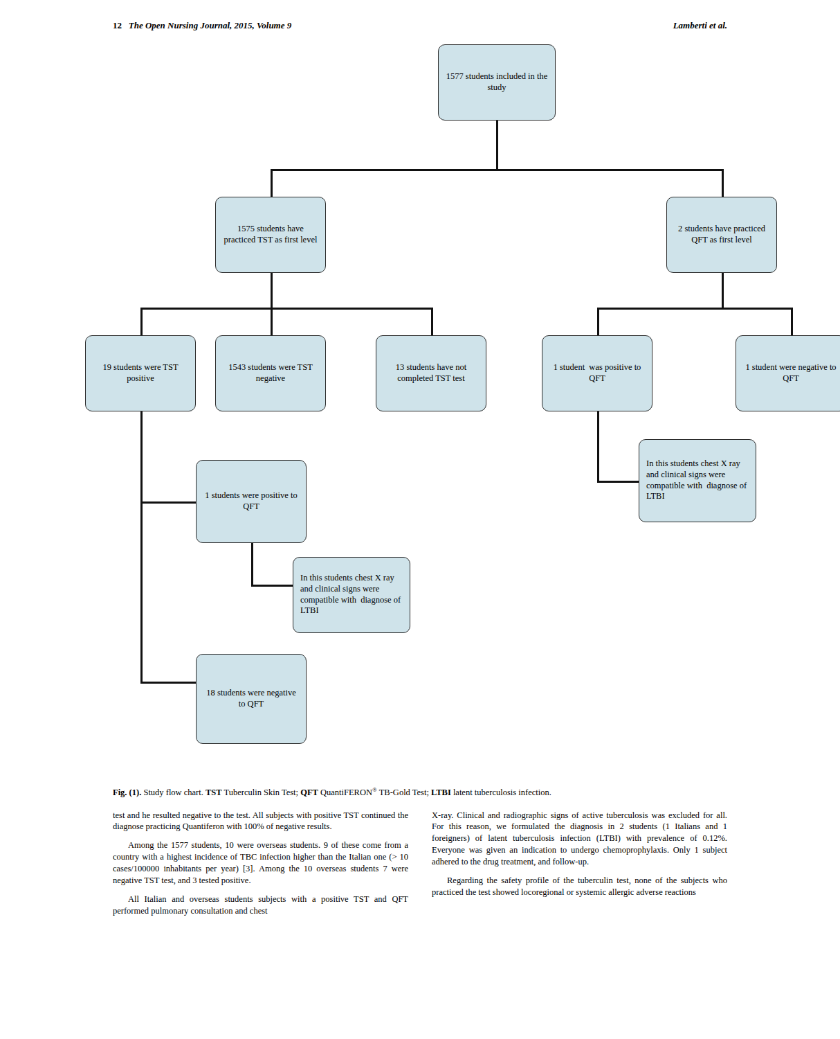12 The Open Nursing Journal, 2015, Volume 9
Lamberti et al.
1577 students included in the study
1575 students have practiced TST as first level
2 students have practiced QFT as first level
19 students were TST positive
1543 students were TST negative
13 students have not completed TST test
1 student was positive to QFT
1 student were negative to QFT
1 students were positive to QFT
In this students chest X ray and clinical signs were compatible with diagnose of LTBI
18 students were negative to QFT
In this students chest X ray and clinical signs were compatible with diagnose of LTBI
Fig. (1). Study flow chart. TST Tuberculin Skin Test; QFT QuantiFERON® TB-Gold Test; LTBI latent tuberculosis infection.
test and he resulted negative to the test. All subjects with positive TST continued the diagnose practicing Quantiferon with 100% of negative results.
Among the 1577 students, 10 were overseas students. 9 of these come from a country with a highest incidence of TBC infection higher than the Italian one (> 10 cases/100000 inhabitants per year) [3]. Among the 10 overseas students 7 were negative TST test, and 3 tested positive.
All Italian and overseas students subjects with a positive TST and QFT performed pulmonary consultation and chest
X-ray. Clinical and radiographic signs of active tuberculosis was excluded for all. For this reason, we formulated the diagnosis in 2 students (1 Italians and 1 foreigners) of latent tuberculosis infection (LTBI) with prevalence of 0.12%. Everyone was given an indication to undergo chemoprophylaxis. Only 1 subject adhered to the drug treatment, and follow-up.
Regarding the safety profile of the tuberculin test, none of the subjects who practiced the test showed locoregional or systemic allergic adverse reactions